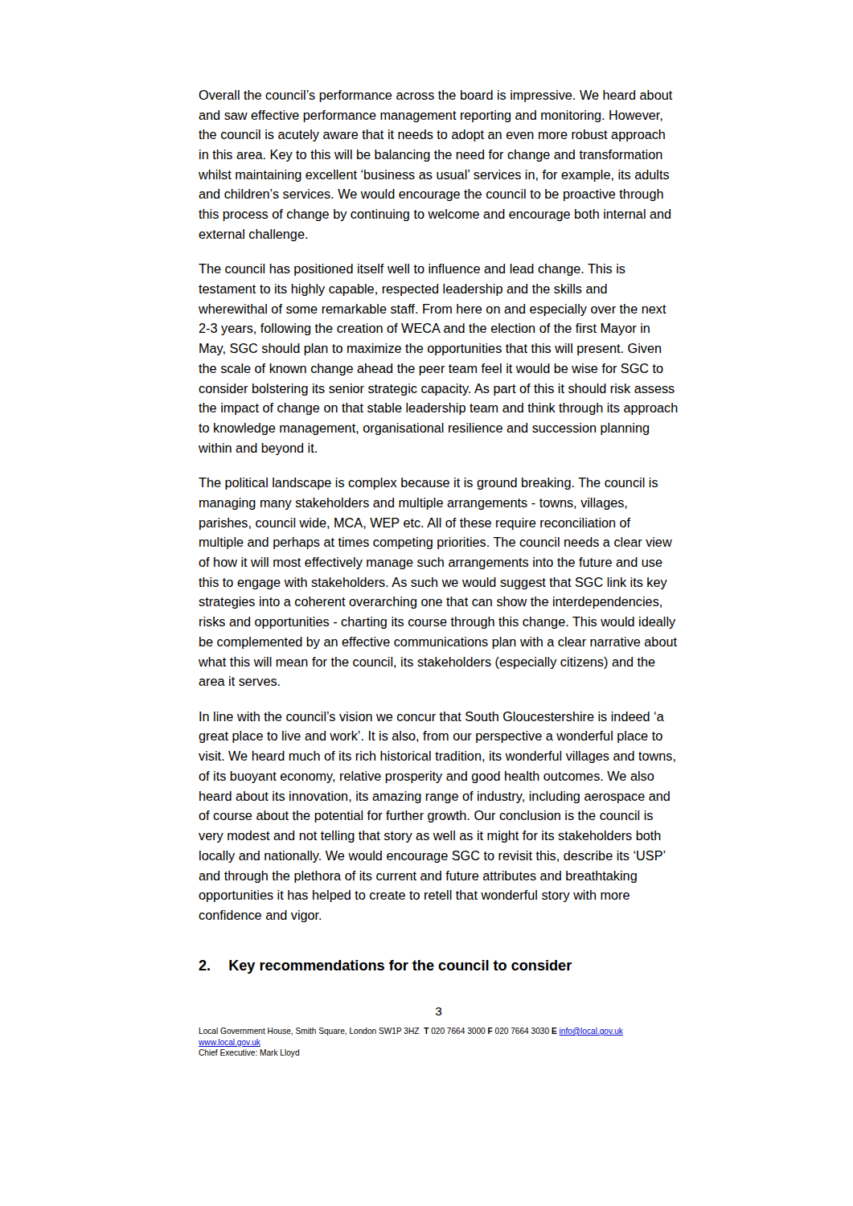Overall the council’s performance across the board is impressive. We heard about and saw effective performance management reporting and monitoring. However, the council is acutely aware that it needs to adopt an even more robust approach in this area. Key to this will be balancing the need for change and transformation whilst maintaining excellent ‘business as usual’ services in, for example, its adults and children’s services. We would encourage the council to be proactive through this process of change by continuing to welcome and encourage both internal and external challenge.
The council has positioned itself well to influence and lead change. This is testament to its highly capable, respected leadership and the skills and wherewithal of some remarkable staff. From here on and especially over the next 2-3 years, following the creation of WECA and the election of the first Mayor in May, SGC should plan to maximize the opportunities that this will present. Given the scale of known change ahead the peer team feel it would be wise for SGC to consider bolstering its senior strategic capacity. As part of this it should risk assess the impact of change on that stable leadership team and think through its approach to knowledge management, organisational resilience and succession planning within and beyond it.
The political landscape is complex because it is ground breaking. The council is managing many stakeholders and multiple arrangements - towns, villages, parishes, council wide, MCA, WEP etc. All of these require reconciliation of multiple and perhaps at times competing priorities. The council needs a clear view of how it will most effectively manage such arrangements into the future and use this to engage with stakeholders. As such we would suggest that SGC link its key strategies into a coherent overarching one that can show the interdependencies, risks and opportunities - charting its course through this change. This would ideally be complemented by an effective communications plan with a clear narrative about what this will mean for the council, its stakeholders (especially citizens) and the area it serves.
In line with the council’s vision we concur that South Gloucestershire is indeed ‘a great place to live and work’. It is also, from our perspective a wonderful place to visit. We heard much of its rich historical tradition, its wonderful villages and towns, of its buoyant economy, relative prosperity and good health outcomes. We also heard about its innovation, its amazing range of industry, including aerospace and of course about the potential for further growth. Our conclusion is the council is very modest and not telling that story as well as it might for its stakeholders both locally and nationally. We would encourage SGC to revisit this, describe its ‘USP’ and through the plethora of its current and future attributes and breathtaking opportunities it has helped to create to retell that wonderful story with more confidence and vigor.
2. Key recommendations for the council to consider
3
Local Government House, Smith Square, London SW1P 3HZ T 020 7664 3000 F 020 7664 3030 E info@local.gov.uk www.local.gov.uk
Chief Executive: Mark Lloyd